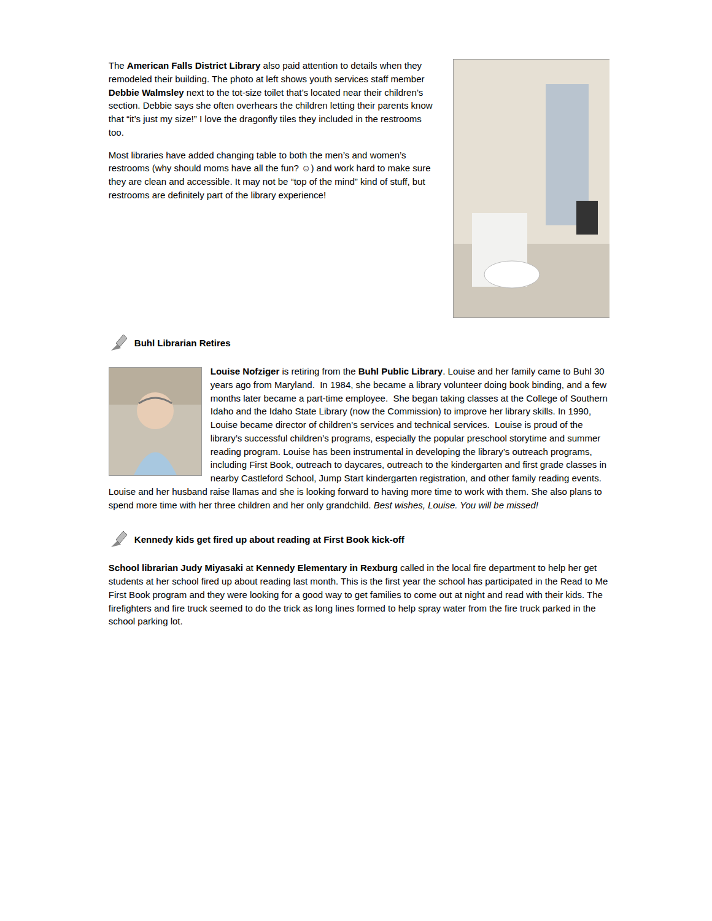The American Falls District Library also paid attention to details when they remodeled their building. The photo at left shows youth services staff member Debbie Walmsley next to the tot-size toilet that’s located near their children’s section. Debbie says she often overhears the children letting their parents know that “it’s just my size!” I love the dragonfly tiles they included in the restrooms too.
Most libraries have added changing table to both the men’s and women’s restrooms (why should moms have all the fun? ☺) and work hard to make sure they are clean and accessible. It may not be “top of the mind” kind of stuff, but restrooms are definitely part of the library experience!
Buhl Librarian Retires
Louise Nofziger is retiring from the Buhl Public Library. Louise and her family came to Buhl 30 years ago from Maryland. In 1984, she became a library volunteer doing book binding, and a few months later became a part-time employee. She began taking classes at the College of Southern Idaho and the Idaho State Library (now the Commission) to improve her library skills. In 1990, Louise became director of children’s services and technical services. Louise is proud of the library’s successful children’s programs, especially the popular preschool storytime and summer reading program. Louise has been instrumental in developing the library’s outreach programs, including First Book, outreach to daycares, outreach to the kindergarten and first grade classes in nearby Castleford School, Jump Start kindergarten registration, and other family reading events. Louise and her husband raise llamas and she is looking forward to having more time to work with them. She also plans to spend more time with her three children and her only grandchild. Best wishes, Louise. You will be missed!
Kennedy kids get fired up about reading at First Book kick-off
School librarian Judy Miyasaki at Kennedy Elementary in Rexburg called in the local fire department to help her get students at her school fired up about reading last month. This is the first year the school has participated in the Read to Me First Book program and they were looking for a good way to get families to come out at night and read with their kids. The firefighters and fire truck seemed to do the trick as long lines formed to help spray water from the fire truck parked in the school parking lot.